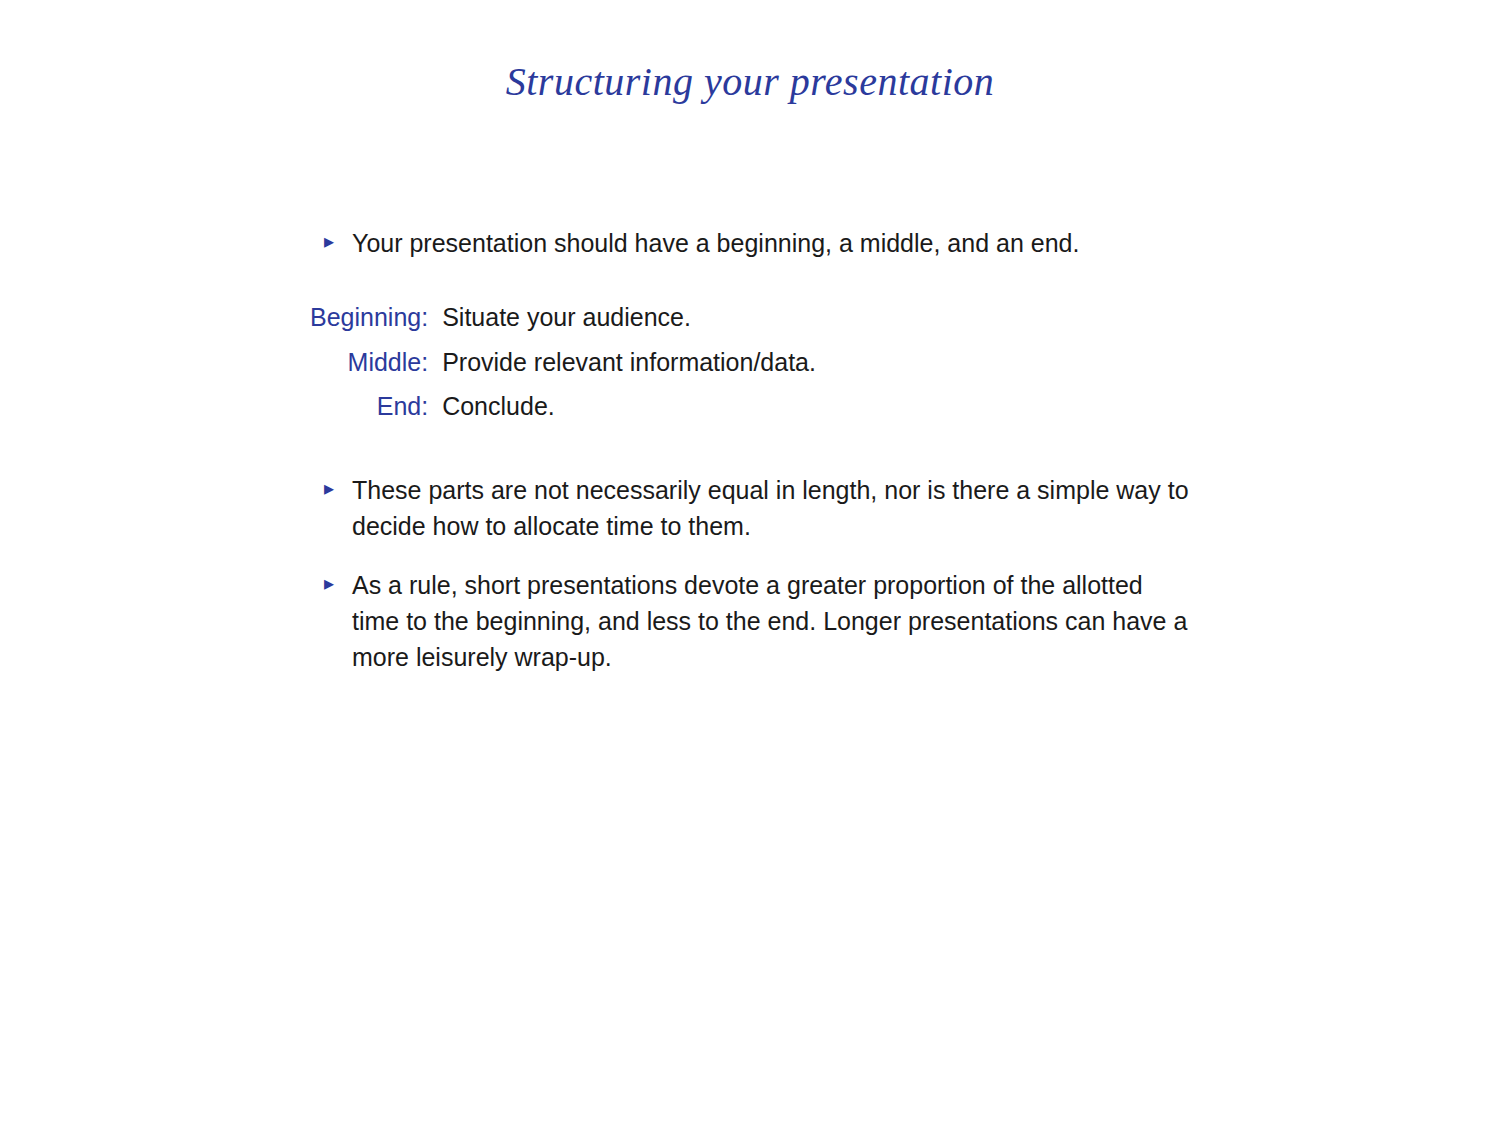Structuring your presentation
Your presentation should have a beginning, a middle, and an end.
| Beginning: | Situate your audience. |
| Middle: | Provide relevant information/data. |
| End: | Conclude. |
These parts are not necessarily equal in length, nor is there a simple way to decide how to allocate time to them.
As a rule, short presentations devote a greater proportion of the allotted time to the beginning, and less to the end. Longer presentations can have a more leisurely wrap-up.